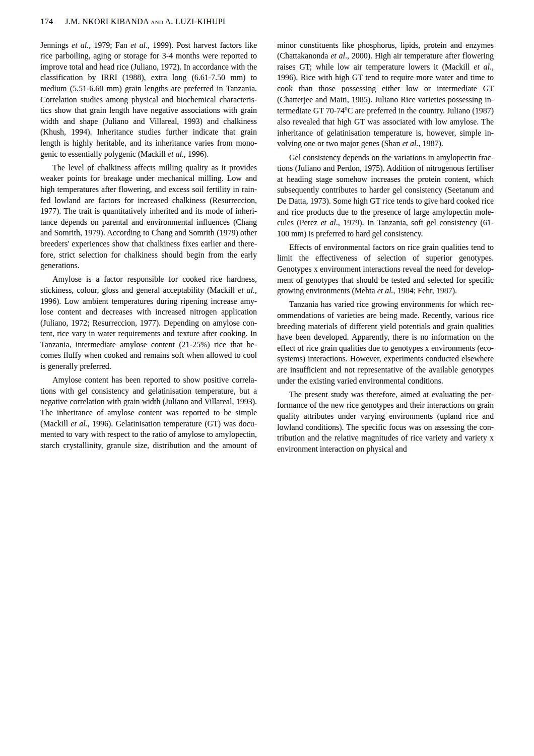174 J.M. NKORI KIBANDA and A. LUZI-KIHUPI
Jennings et al., 1979; Fan et al., 1999). Post harvest factors like rice parboiling, aging or storage for 3-4 months were reported to improve total and head rice (Juliano, 1972). In accordance with the classification by IRRI (1988), extra long (6.61-7.50 mm) to medium (5.51-6.60 mm) grain lengths are preferred in Tanzania. Correlation studies among physical and biochemical characteristics show that grain length have negative associations with grain width and shape (Juliano and Villareal, 1993) and chalkiness (Khush, 1994). Inheritance studies further indicate that grain length is highly heritable, and its inheritance varies from monogenic to essentially polygenic (Mackill et al., 1996).
The level of chalkiness affects milling quality as it provides weaker points for breakage under mechanical milling. Low and high temperatures after flowering, and excess soil fertility in rainfed lowland are factors for increased chalkiness (Resurreccion, 1977). The trait is quantitatively inherited and its mode of inheritance depends on parental and environmental influences (Chang and Somrith, 1979). According to Chang and Somrith (1979) other breeders' experiences show that chalkiness fixes earlier and therefore, strict selection for chalkiness should begin from the early generations.
Amylose is a factor responsible for cooked rice hardness, stickiness, colour, gloss and general acceptability (Mackill et al., 1996). Low ambient temperatures during ripening increase amylose content and decreases with increased nitrogen application (Juliano, 1972; Resurreccion, 1977). Depending on amylose content, rice vary in water requirements and texture after cooking. In Tanzania, intermediate amylose content (21-25%) rice that becomes fluffy when cooked and remains soft when allowed to cool is generally preferred.
Amylose content has been reported to show positive correlations with gel consistency and gelatinisation temperature, but a negative correlation with grain width (Juliano and Villareal, 1993). The inheritance of amylose content was reported to be simple (Mackill et al., 1996). Gelatinisation temperature (GT) was documented to vary with respect to the ratio of amylose to amylopectin, starch crystallinity, granule size, distribution and the amount of minor constituents like phosphorus, lipids, protein and enzymes (Chattakanonda et al., 2000). High air temperature after flowering raises GT; while low air temperature lowers it (Mackill et al., 1996). Rice with high GT tend to require more water and time to cook than those possessing either low or intermediate GT (Chatterjee and Maiti, 1985). Juliano Rice varieties possessing intermediate GT 70-740C are preferred in the country. Juliano (1987) also revealed that high GT was associated with low amylose. The inheritance of gelatinisation temperature is, however, simple involving one or two major genes (Shan et al., 1987).
Gel consistency depends on the variations in amylopectin fractions (Juliano and Perdon, 1975). Addition of nitrogenous fertiliser at heading stage somehow increases the protein content, which subsequently contributes to harder gel consistency (Seetanum and De Datta, 1973). Some high GT rice tends to give hard cooked rice and rice products due to the presence of large amylopectin molecules (Perez et al., 1979). In Tanzania, soft gel consistency (61-100 mm) is preferred to hard gel consistency.
Effects of environmental factors on rice grain qualities tend to limit the effectiveness of selection of superior genotypes. Genotypes x environment interactions reveal the need for development of genotypes that should be tested and selected for specific growing environments (Mehta et al., 1984; Fehr, 1987).
Tanzania has varied rice growing environments for which recommendations of varieties are being made. Recently, various rice breeding materials of different yield potentials and grain qualities have been developed. Apparently, there is no information on the effect of rice grain qualities due to genotypes x environments (ecosystems) interactions. However, experiments conducted elsewhere are insufficient and not representative of the available genotypes under the existing varied environmental conditions.
The present study was therefore, aimed at evaluating the performance of the new rice genotypes and their interactions on grain quality attributes under varying environments (upland rice and lowland conditions). The specific focus was on assessing the contribution and the relative magnitudes of rice variety and variety x environment interaction on physical and